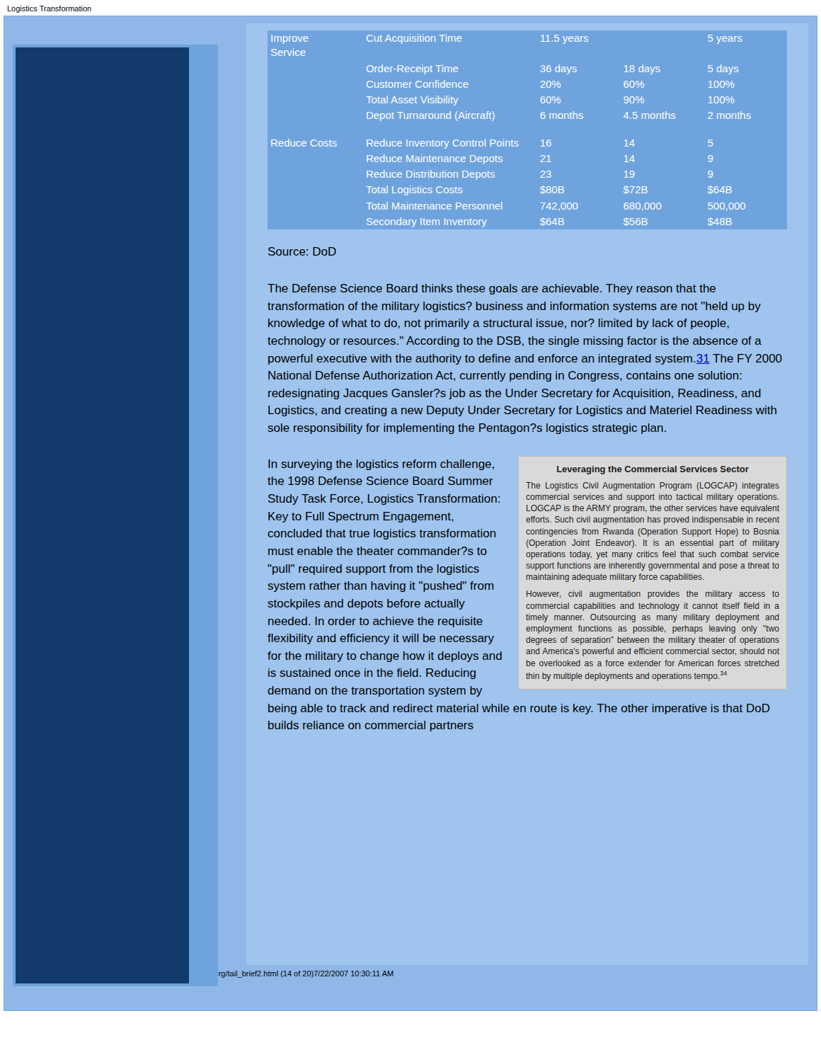Logistics Transformation
| Improve Service | Cut Acquisition Time | 11.5 years | | 5 years |
| | Order-Receipt Time | 36 days | 18 days | 5 days |
| | Customer Confidence | 20% | 60% | 100% |
| | Total Asset Visibility | 60% | 90% | 100% |
| | Depot Turnaround (Aircraft) | 6 months | 4.5 months | 2 months |
| Reduce Costs | Reduce Inventory Control Points | 16 | 14 | 5 |
| | Reduce Maintenance Depots | 21 | 14 | 9 |
| | Reduce Distribution Depots | 23 | 19 | 9 |
| | Total Logistics Costs | $80B | $72B | $64B |
| | Total Maintenance Personnel | 742,000 | 680,000 | 500,000 |
| | Secondary Item Inventory | $64B | $56B | $48B |
Source: DoD
The Defense Science Board thinks these goals are achievable. They reason that the transformation of the military logistics? business and information systems are not "held up by knowledge of what to do, not primarily a structural issue, nor? limited by lack of people, technology or resources." According to the DSB, the single missing factor is the absence of a powerful executive with the authority to define and enforce an integrated system.31 The FY 2000 National Defense Authorization Act, currently pending in Congress, contains one solution: redesignating Jacques Gansler?s job as the Under Secretary for Acquisition, Readiness, and Logistics, and creating a new Deputy Under Secretary for Logistics and Materiel Readiness with sole responsibility for implementing the Pentagon?s logistics strategic plan.
Leveraging the Commercial Services Sector
The Logistics Civil Augmentation Program (LOGCAP) integrates commercial services and support into tactical military operations. LOGCAP is the ARMY program, the other services have equivalent efforts. Such civil augmentation has proved indispensable in recent contingencies from Rwanda (Operation Support Hope) to Bosnia (Operation Joint Endeavor). It is an essential part of military operations today, yet many critics feel that such combat service support functions are inherently governmental and pose a threat to maintaining adequate military force capabilities.
However, civil augmentation provides the military access to commercial capabilities and technology it cannot itself field in a timely manner. Outsourcing as many military deployment and employment functions as possible, perhaps leaving only "two degrees of separation" between the military theater of operations and America's powerful and efficient commercial sector, should not be overlooked as a force extender for American forces stretched thin by multiple deployments and operations tempo.34
In surveying the logistics reform challenge, the 1998 Defense Science Board Summer Study Task Force, Logistics Transformation: Key to Full Spectrum Engagement, concluded that true logistics transformation must enable the theater commander?s to "pull" required support from the logistics system rather than having it "pushed" from stockpiles and depots before actually needed. In order to achieve the requisite flexibility and efficiency it will be necessary for the military to change how it deploys and is sustained once in the field. Reducing demand on the transportation system by being able to track and redirect material while en route is key. The other imperative is that DoD builds reliance on commercial partners
http://web.archive.org/web/20061207012728/http://bens.org/tail_brief2.html (14 of 20)7/22/2007 10:30:11 AM